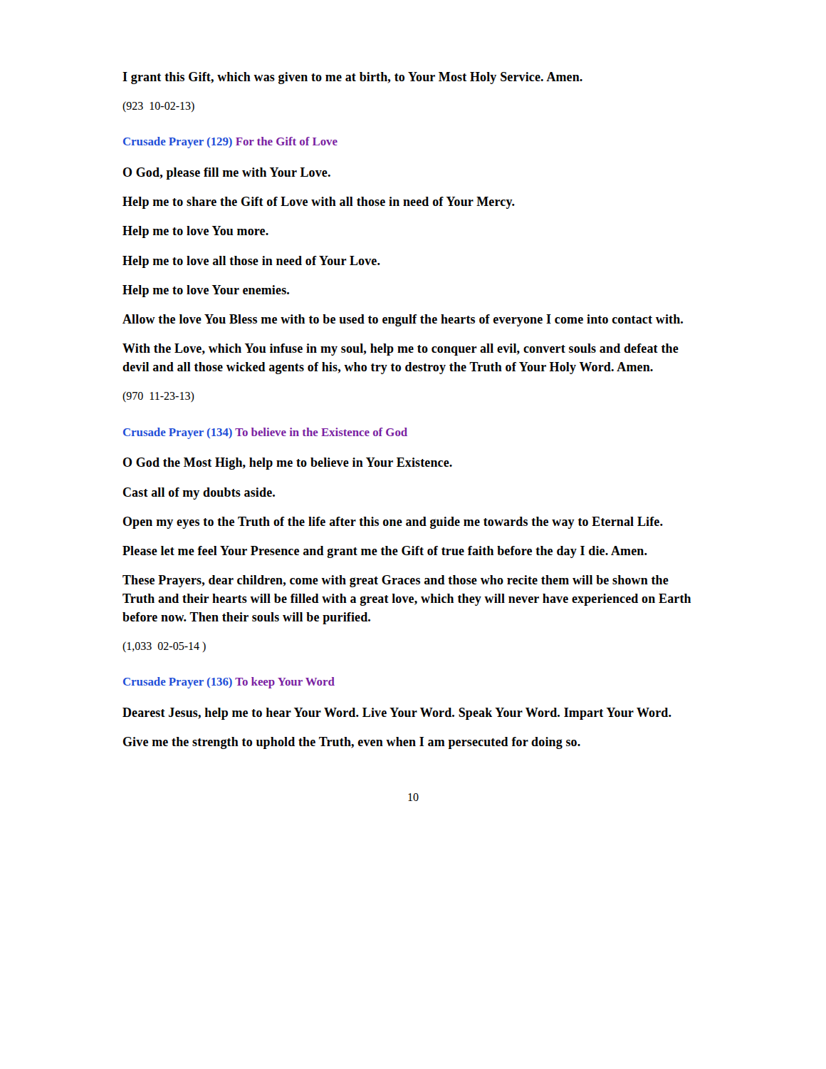I grant this Gift, which was given to me at birth, to Your Most Holy Service. Amen.
(923 10-02-13)
Crusade Prayer (129) For the Gift of Love
O God, please fill me with Your Love.
Help me to share the Gift of Love with all those in need of Your Mercy.
Help me to love You more.
Help me to love all those in need of Your Love.
Help me to love Your enemies.
Allow the love You Bless me with to be used to engulf the hearts of everyone I come into contact with.
With the Love, which You infuse in my soul, help me to conquer all evil, convert souls and defeat the devil and all those wicked agents of his, who try to destroy the Truth of Your Holy Word. Amen.
(970 11-23-13)
Crusade Prayer (134) To believe in the Existence of God
O God the Most High, help me to believe in Your Existence.
Cast all of my doubts aside.
Open my eyes to the Truth of the life after this one and guide me towards the way to Eternal Life.
Please let me feel Your Presence and grant me the Gift of true faith before the day I die. Amen.
These Prayers, dear children, come with great Graces and those who recite them will be shown the Truth and their hearts will be filled with a great love, which they will never have experienced on Earth before now. Then their souls will be purified.
(1,033 02-05-14 )
Crusade Prayer (136) To keep Your Word
Dearest Jesus, help me to hear Your Word. Live Your Word. Speak Your Word. Impart Your Word.
Give me the strength to uphold the Truth, even when I am persecuted for doing so.
10